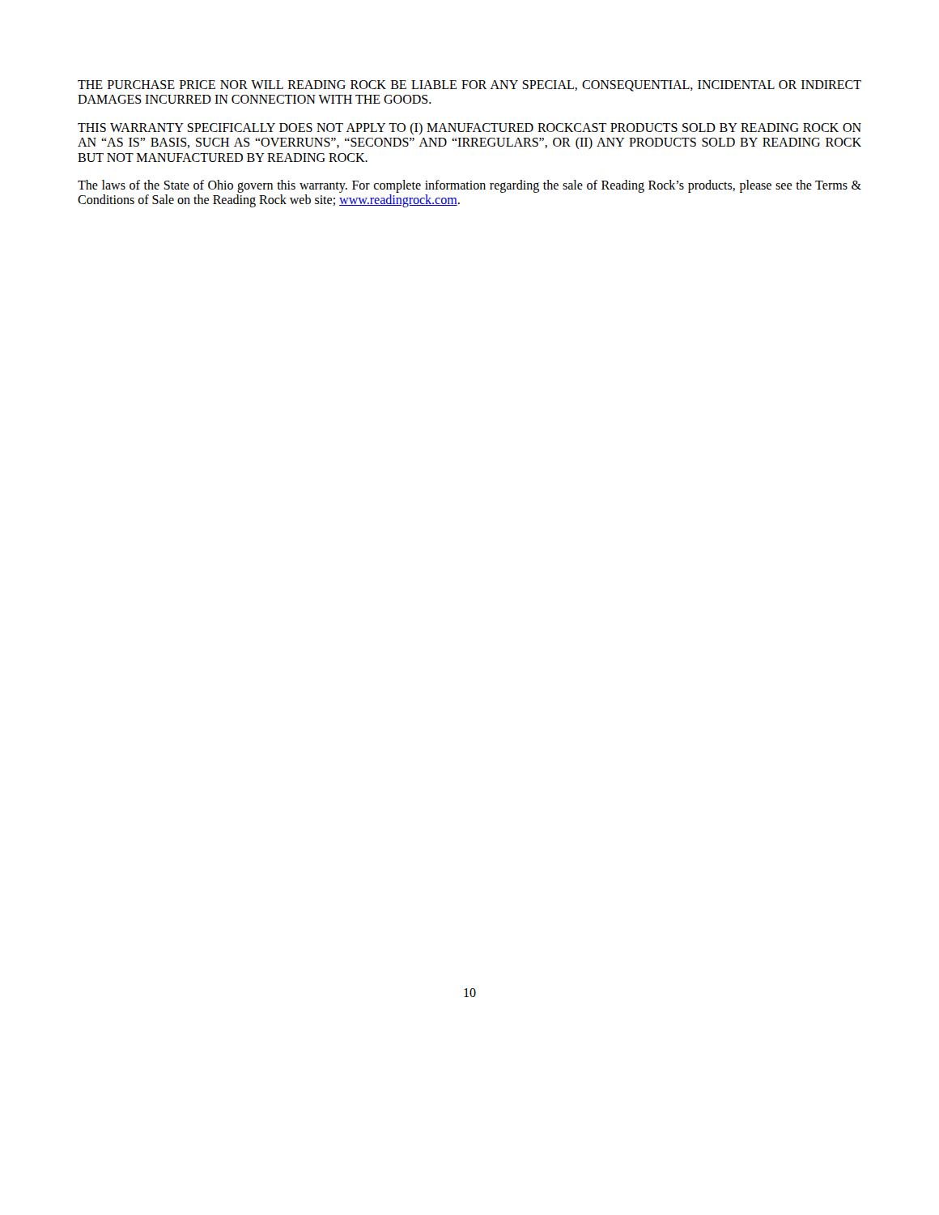THE PURCHASE PRICE NOR WILL READING ROCK BE LIABLE FOR ANY SPECIAL, CONSEQUENTIAL, INCIDENTAL OR INDIRECT DAMAGES INCURRED IN CONNECTION WITH THE GOODS.
THIS WARRANTY SPECIFICALLY DOES NOT APPLY TO (I) MANUFACTURED ROCKCAST PRODUCTS SOLD BY READING ROCK ON AN “AS IS” BASIS, SUCH AS “OVERRUNS”, “SECONDS” AND “IRREGULARS”, OR (II) ANY PRODUCTS SOLD BY READING ROCK BUT NOT MANUFACTURED BY READING ROCK.
The laws of the State of Ohio govern this warranty. For complete information regarding the sale of Reading Rock’s products, please see the Terms & Conditions of Sale on the Reading Rock web site; www.readingrock.com.
10